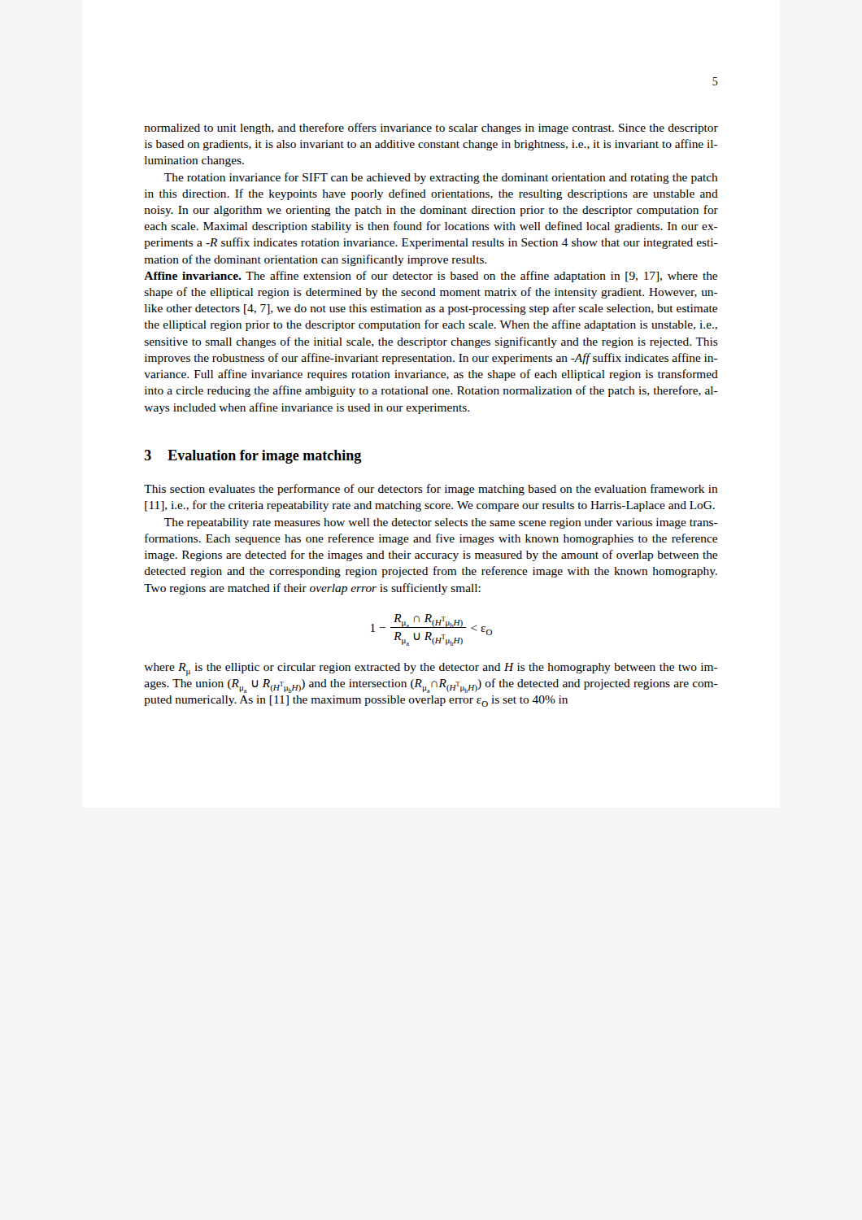5
normalized to unit length, and therefore offers invariance to scalar changes in image contrast. Since the descriptor is based on gradients, it is also invariant to an additive constant change in brightness, i.e., it is invariant to affine illumination changes.
The rotation invariance for SIFT can be achieved by extracting the dominant orientation and rotating the patch in this direction. If the keypoints have poorly defined orientations, the resulting descriptions are unstable and noisy. In our algorithm we orienting the patch in the dominant direction prior to the descriptor computation for each scale. Maximal description stability is then found for locations with well defined local gradients. In our experiments a -R suffix indicates rotation invariance. Experimental results in Section 4 show that our integrated estimation of the dominant orientation can significantly improve results.
Affine invariance. The affine extension of our detector is based on the affine adaptation in [9, 17], where the shape of the elliptical region is determined by the second moment matrix of the intensity gradient. However, unlike other detectors [4, 7], we do not use this estimation as a post-processing step after scale selection, but estimate the elliptical region prior to the descriptor computation for each scale. When the affine adaptation is unstable, i.e., sensitive to small changes of the initial scale, the descriptor changes significantly and the region is rejected. This improves the robustness of our affine-invariant representation. In our experiments an -Aff suffix indicates affine invariance. Full affine invariance requires rotation invariance, as the shape of each elliptical region is transformed into a circle reducing the affine ambiguity to a rotational one. Rotation normalization of the patch is, therefore, always included when affine invariance is used in our experiments.
3 Evaluation for image matching
This section evaluates the performance of our detectors for image matching based on the evaluation framework in [11], i.e., for the criteria repeatability rate and matching score. We compare our results to Harris-Laplace and LoG.
The repeatability rate measures how well the detector selects the same scene region under various image transformations. Each sequence has one reference image and five images with known homographies to the reference image. Regions are detected for the images and their accuracy is measured by the amount of overlap between the detected region and the corresponding region projected from the reference image with the known homography. Two regions are matched if their overlap error is sufficiently small:
1 − Rμa ∩ R(HTμbH) Rμa ∪ R(HTμbH) < εO
where Rμ is the elliptic or circular region extracted by the detector and H is the homography between the two images. The union (Rμa ∪ R(HTμbH)) and the intersection (Rμa∩R(HTμbH)) of the detected and projected regions are computed numerically. As in [11] the maximum possible overlap error εO is set to 40% in